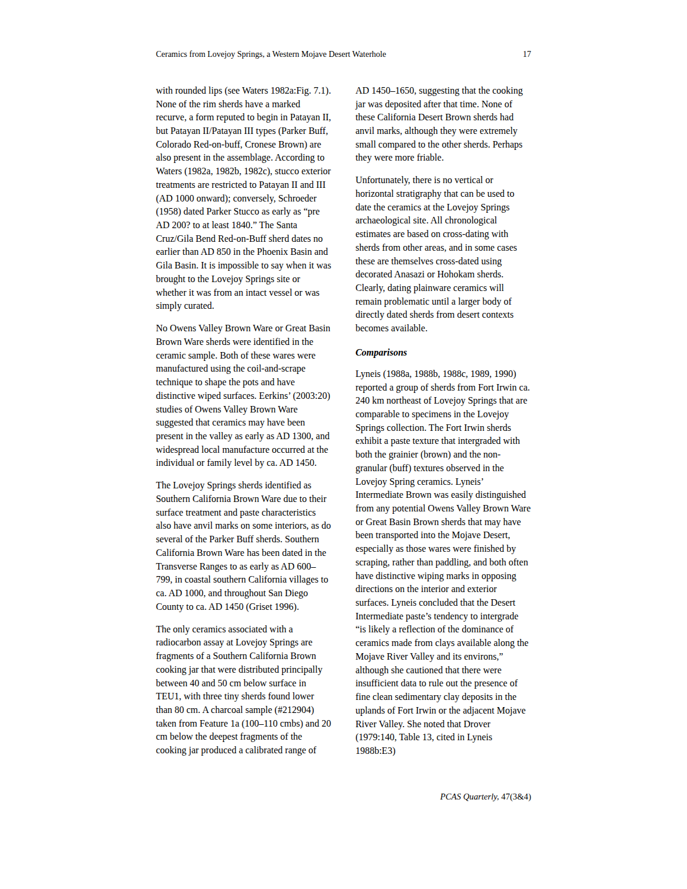Ceramics from Lovejoy Springs, a Western Mojave Desert Waterhole 17
with rounded lips (see Waters 1982a:Fig. 7.1). None of the rim sherds have a marked recurve, a form reputed to begin in Patayan II, but Patayan II/Patayan III types (Parker Buff, Colorado Red-on-buff, Cronese Brown) are also present in the assemblage. According to Waters (1982a, 1982b, 1982c), stucco exterior treatments are restricted to Patayan II and III (AD 1000 onward); conversely, Schroeder (1958) dated Parker Stucco as early as “pre AD 200? to at least 1840.” The Santa Cruz/Gila Bend Red-on-Buff sherd dates no earlier than AD 850 in the Phoenix Basin and Gila Basin. It is impossible to say when it was brought to the Lovejoy Springs site or whether it was from an intact vessel or was simply curated.
No Owens Valley Brown Ware or Great Basin Brown Ware sherds were identified in the ceramic sample. Both of these wares were manufactured using the coil-and-scrape technique to shape the pots and have distinctive wiped surfaces. Eerkins’ (2003:20) studies of Owens Valley Brown Ware suggested that ceramics may have been present in the valley as early as AD 1300, and widespread local manufacture occurred at the individual or family level by ca. AD 1450.
The Lovejoy Springs sherds identified as Southern California Brown Ware due to their surface treatment and paste characteristics also have anvil marks on some interiors, as do several of the Parker Buff sherds. Southern California Brown Ware has been dated in the Transverse Ranges to as early as AD 600–799, in coastal southern California villages to ca. AD 1000, and throughout San Diego County to ca. AD 1450 (Griset 1996).
The only ceramics associated with a radiocarbon assay at Lovejoy Springs are fragments of a Southern California Brown cooking jar that were distributed principally between 40 and 50 cm below surface in TEU1, with three tiny sherds found lower than 80 cm. A charcoal sample (#212904) taken from Feature 1a (100–110 cmbs) and 20 cm below the deepest fragments of the cooking jar produced a calibrated range of AD 1450–1650, suggesting that the cooking jar was deposited after that time. None of these California Desert Brown sherds had anvil marks, although they were extremely small compared to the other sherds. Perhaps they were more friable.
Unfortunately, there is no vertical or horizontal stratigraphy that can be used to date the ceramics at the Lovejoy Springs archaeological site. All chronological estimates are based on cross-dating with sherds from other areas, and in some cases these are themselves cross-dated using decorated Anasazi or Hohokam sherds. Clearly, dating plainware ceramics will remain problematic until a larger body of directly dated sherds from desert contexts becomes available.
Comparisons
Lyneis (1988a, 1988b, 1988c, 1989, 1990) reported a group of sherds from Fort Irwin ca. 240 km northeast of Lovejoy Springs that are comparable to specimens in the Lovejoy Springs collection. The Fort Irwin sherds exhibit a paste texture that intergraded with both the grainier (brown) and the non-granular (buff) textures observed in the Lovejoy Spring ceramics. Lyneis’ Intermediate Brown was easily distinguished from any potential Owens Valley Brown Ware or Great Basin Brown sherds that may have been transported into the Mojave Desert, especially as those wares were finished by scraping, rather than paddling, and both often have distinctive wiping marks in opposing directions on the interior and exterior surfaces. Lyneis concluded that the Desert Intermediate paste’s tendency to intergrade “is likely a reflection of the dominance of ceramics made from clays available along the Mojave River Valley and its environs,” although she cautioned that there were insufficient data to rule out the presence of fine clean sedimentary clay deposits in the uplands of Fort Irwin or the adjacent Mojave River Valley. She noted that Drover (1979:140, Table 13, cited in Lyneis 1988b:E3)
PCAS Quarterly, 47(3&4)